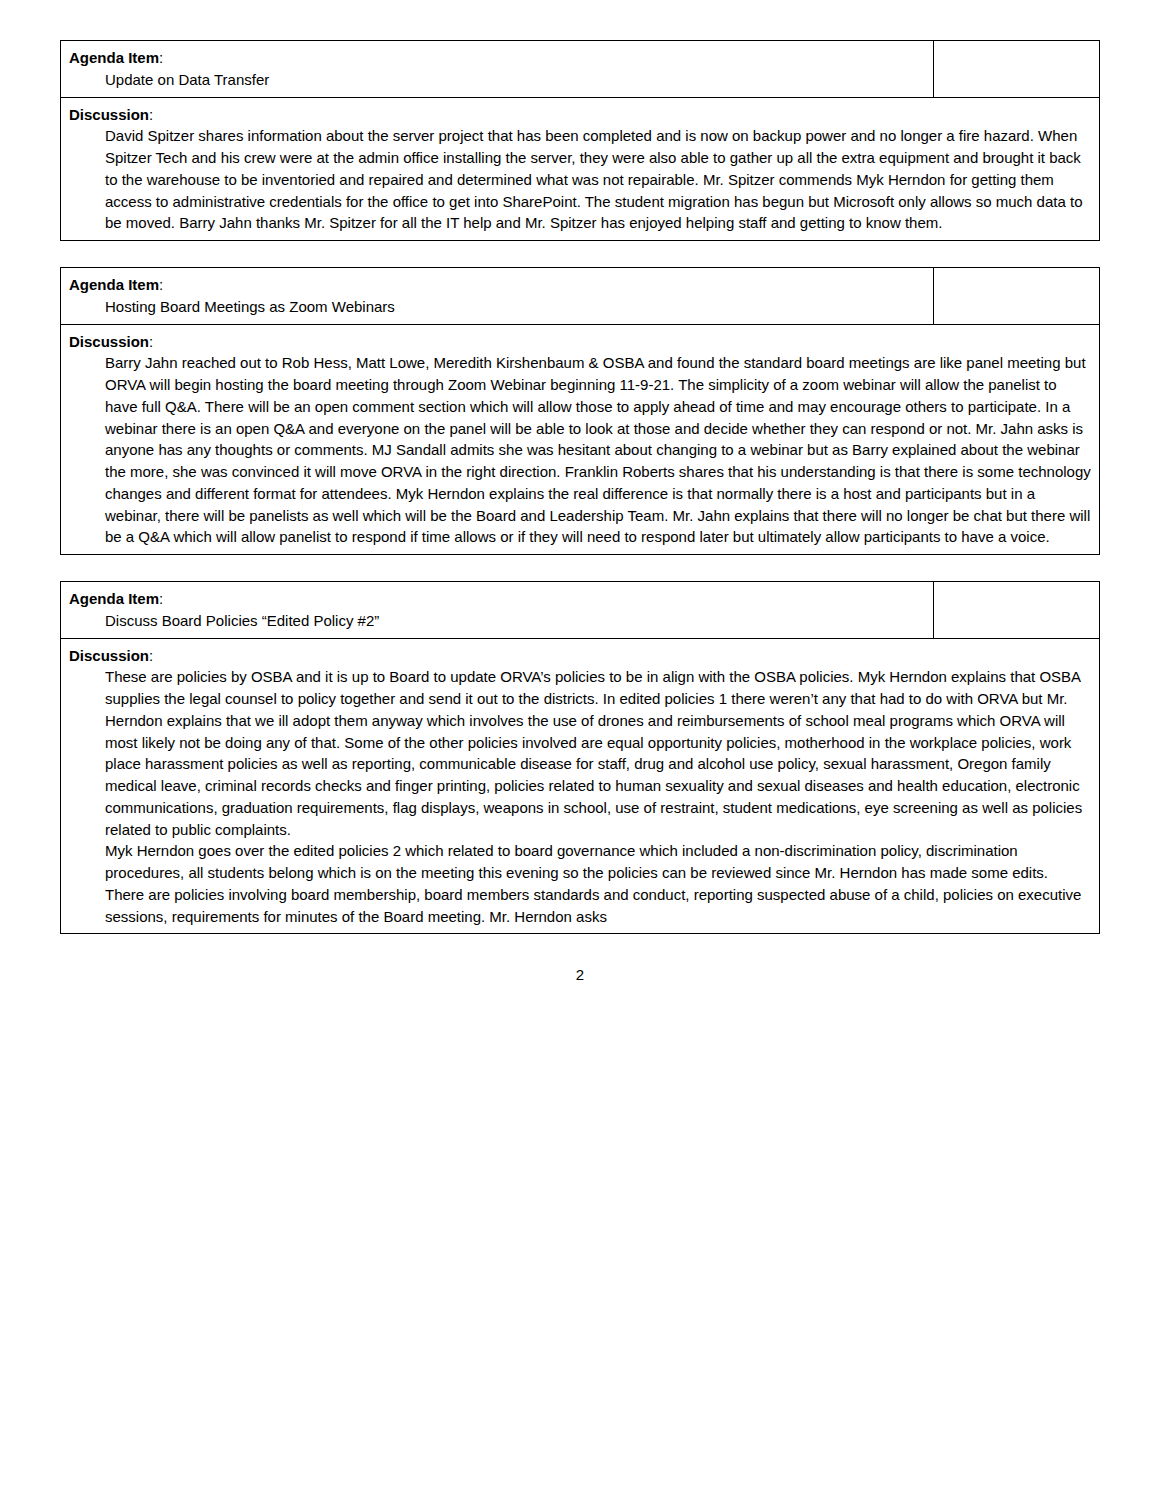| Agenda Item : Update on Data Transfer | |
| Discussion : David Spitzer shares information about the server project that has been completed and is now on backup power and no longer a fire hazard. When Spitzer Tech and his crew were at the admin office installing the server, they were also able to gather up all the extra equipment and brought it back to the warehouse to be inventoried and repaired and determined what was not repairable. Mr. Spitzer commends Myk Herndon for getting them access to administrative credentials for the office to get into SharePoint. The student migration has begun but Microsoft only allows so much data to be moved. Barry Jahn thanks Mr. Spitzer for all the IT help and Mr. Spitzer has enjoyed helping staff and getting to know them. |
| Agenda Item : Hosting Board Meetings as Zoom Webinars | |
| Discussion : Barry Jahn reached out to Rob Hess, Matt Lowe, Meredith Kirshenbaum & OSBA and found the standard board meetings are like panel meeting but ORVA will begin hosting the board meeting through Zoom Webinar beginning 11-9-21. The simplicity of a zoom webinar will allow the panelist to have full Q&A. There will be an open comment section which will allow those to apply ahead of time and may encourage others to participate. In a webinar there is an open Q&A and everyone on the panel will be able to look at those and decide whether they can respond or not. Mr. Jahn asks is anyone has any thoughts or comments. MJ Sandall admits she was hesitant about changing to a webinar but as Barry explained about the webinar the more, she was convinced it will move ORVA in the right direction. Franklin Roberts shares that his understanding is that there is some technology changes and different format for attendees. Myk Herndon explains the real difference is that normally there is a host and participants but in a webinar, there will be panelists as well which will be the Board and Leadership Team. Mr. Jahn explains that there will no longer be chat but there will be a Q&A which will allow panelist to respond if time allows or if they will need to respond later but ultimately allow participants to have a voice. |
| Agenda Item : Discuss Board Policies “Edited Policy #2” | |
| Discussion : These are policies by OSBA and it is up to Board to update ORVA’s policies to be in align with the OSBA policies. Myk Herndon explains that OSBA supplies the legal counsel to policy together and send it out to the districts. In edited policies 1 there weren’t any that had to do with ORVA but Mr. Herndon explains that we ill adopt them anyway which involves the use of drones and reimbursements of school meal programs which ORVA will most likely not be doing any of that. Some of the other policies involved are equal opportunity policies, motherhood in the workplace policies, work place harassment policies as well as reporting, communicable disease for staff, drug and alcohol use policy, sexual harassment, Oregon family medical leave, criminal records checks and finger printing, policies related to human sexuality and sexual diseases and health education, electronic communications, graduation requirements, flag displays, weapons in school, use of restraint, student medications, eye screening as well as policies related to public complaints. Myk Herndon goes over the edited policies 2 which related to board governance which included a non-discrimination policy, discrimination procedures, all students belong which is on the meeting this evening so the policies can be reviewed since Mr. Herndon has made some edits. There are policies involving board membership, board members standards and conduct, reporting suspected abuse of a child, policies on executive sessions, requirements for minutes of the Board meeting. Mr. Herndon asks |
2